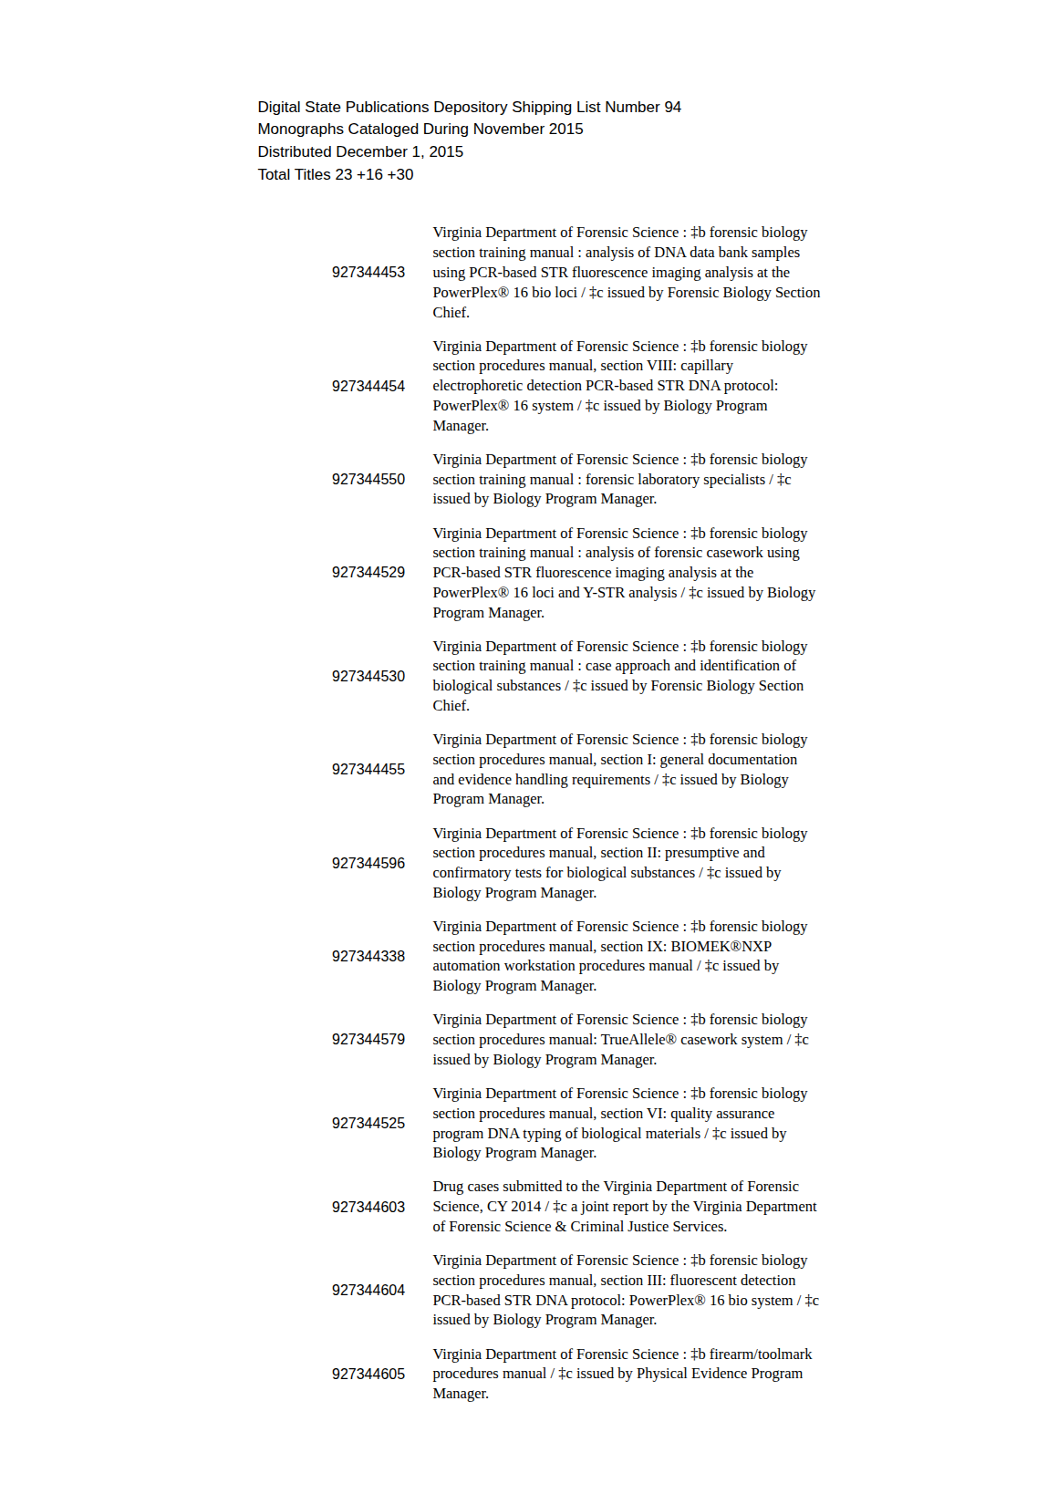Digital State Publications Depository Shipping List Number 94
Monographs Cataloged During November 2015
Distributed December 1, 2015
Total Titles 23 +16 +30
| 927344453 | Virginia Department of Forensic Science : ‡b forensic biology section training manual : analysis of DNA data bank samples using PCR-based STR fluorescence imaging analysis at the PowerPlex® 16 bio loci / ‡c issued by Forensic Biology Section Chief. |
| 927344454 | Virginia Department of Forensic Science : ‡b forensic biology section procedures manual, section VIII: capillary electrophoretic detection PCR-based STR DNA protocol: PowerPlex® 16 system / ‡c issued by Biology Program Manager. |
| 927344550 | Virginia Department of Forensic Science : ‡b forensic biology section training manual : forensic laboratory specialists / ‡c issued by Biology Program Manager. |
| 927344529 | Virginia Department of Forensic Science : ‡b forensic biology section training manual : analysis of forensic casework using PCR-based STR fluorescence imaging analysis at the PowerPlex® 16 loci and Y-STR analysis / ‡c issued by Biology Program Manager. |
| 927344530 | Virginia Department of Forensic Science : ‡b forensic biology section training manual : case approach and identification of biological substances / ‡c issued by Forensic Biology Section Chief. |
| 927344455 | Virginia Department of Forensic Science : ‡b forensic biology section procedures manual, section I: general documentation and evidence handling requirements / ‡c issued by Biology Program Manager. |
| 927344596 | Virginia Department of Forensic Science : ‡b forensic biology section procedures manual, section II: presumptive and confirmatory tests for biological substances / ‡c issued by Biology Program Manager. |
| 927344338 | Virginia Department of Forensic Science : ‡b forensic biology section procedures manual, section IX: BIOMEK®NXP automation workstation procedures manual / ‡c issued by Biology Program Manager. |
| 927344579 | Virginia Department of Forensic Science : ‡b forensic biology section procedures manual: TrueAllele® casework system / ‡c issued by Biology Program Manager. |
| 927344525 | Virginia Department of Forensic Science : ‡b forensic biology section procedures manual, section VI: quality assurance program DNA typing of biological materials / ‡c issued by Biology Program Manager. |
| 927344603 | Drug cases submitted to the Virginia Department of Forensic Science, CY 2014 / ‡c a joint report by the Virginia Department of Forensic Science & Criminal Justice Services. |
| 927344604 | Virginia Department of Forensic Science : ‡b forensic biology section procedures manual, section III: fluorescent detection PCR-based STR DNA protocol: PowerPlex® 16 bio system / ‡c issued by Biology Program Manager. |
| 927344605 | Virginia Department of Forensic Science : ‡b firearm/toolmark procedures manual / ‡c issued by Physical Evidence Program Manager. |